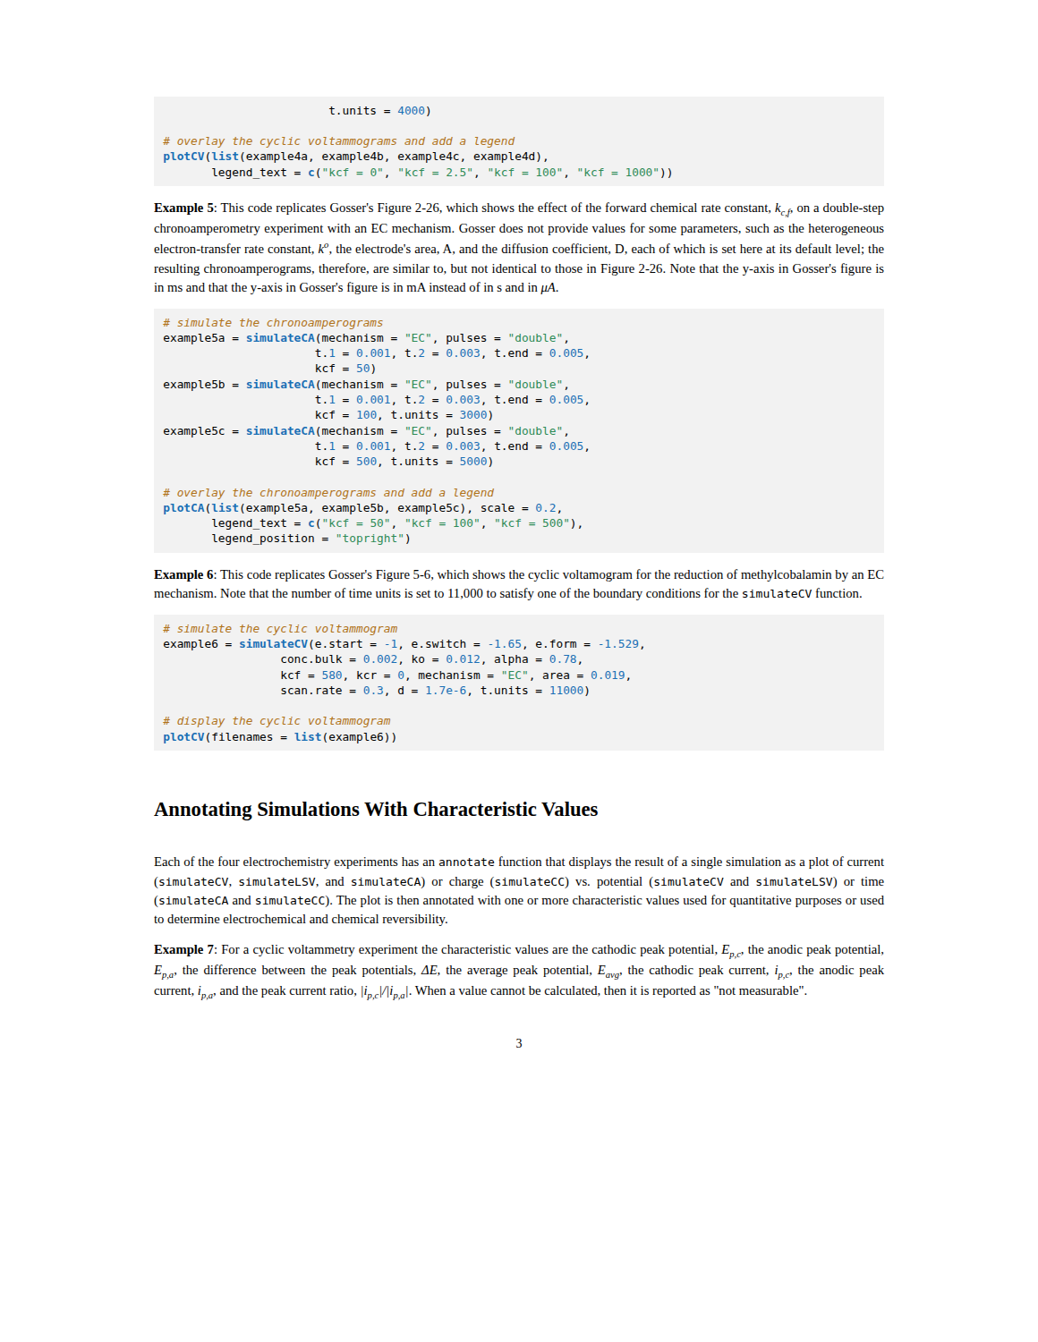t.units = 4000) # overlay the cyclic voltammograms and add a legend plotCV(list(example4a, example4b, example4c, example4d), legend_text = c("kcf = 0", "kcf = 2.5", "kcf = 100", "kcf = 1000"))
Example 5: This code replicates Gosser's Figure 2-26, which shows the effect of the forward chemical rate constant, kc,f, on a double-step chronoamperometry experiment with an EC mechanism. Gosser does not provide values for some parameters, such as the heterogeneous electron-transfer rate constant, ko, the electrode's area, A, and the diffusion coefficient, D, each of which is set here at its default level; the resulting chronoamperograms, therefore, are similar to, but not identical to those in Figure 2-26. Note that the y-axis in Gosser's figure is in ms and that the y-axis in Gosser's figure is in mA instead of in s and in μA.
# simulate the chronoamperograms example5a = simulateCA(mechanism = "EC", pulses = "double", t.1 = 0.001, t.2 = 0.003, t.end = 0.005, kcf = 50) example5b = simulateCA(mechanism = "EC", pulses = "double", t.1 = 0.001, t.2 = 0.003, t.end = 0.005, kcf = 100, t.units = 3000) example5c = simulateCA(mechanism = "EC", pulses = "double", t.1 = 0.001, t.2 = 0.003, t.end = 0.005, kcf = 500, t.units = 5000) # overlay the chronoamperograms and add a legend plotCA(list(example5a, example5b, example5c), scale = 0.2, legend_text = c("kcf = 50", "kcf = 100", "kcf = 500"), legend_position = "topright")
Example 6: This code replicates Gosser's Figure 5-6, which shows the cyclic voltamogram for the reduction of methylcobalamin by an EC mechanism. Note that the number of time units is set to 11,000 to satisfy one of the boundary conditions for the simulateCV function.
# simulate the cyclic voltammogram example6 = simulateCV(e.start = -1, e.switch = -1.65, e.form = -1.529, conc.bulk = 0.002, ko = 0.012, alpha = 0.78, kcf = 580, kcr = 0, mechanism = "EC", area = 0.019, scan.rate = 0.3, d = 1.7e-6, t.units = 11000) # display the cyclic voltammogram plotCV(filenames = list(example6))
Annotating Simulations With Characteristic Values
Each of the four electrochemistry experiments has an annotate function that displays the result of a single simulation as a plot of current (simulateCV, simulateLSV, and simulateCA) or charge (simulateCC) vs. potential (simulateCV and simulateLSV) or time (simulateCA and simulateCC). The plot is then annotated with one or more characteristic values used for quantitative purposes or used to determine electrochemical and chemical reversibility.
Example 7: For a cyclic voltammetry experiment the characteristic values are the cathodic peak potential, Ep,c, the anodic peak potential, Ep,a, the difference between the peak potentials, ΔE, the average peak potential, Eavg, the cathodic peak current, ip,c, the anodic peak current, ip,a, and the peak current ratio, |ip,c|/|ip,a|. When a value cannot be calculated, then it is reported as "not measurable".
3